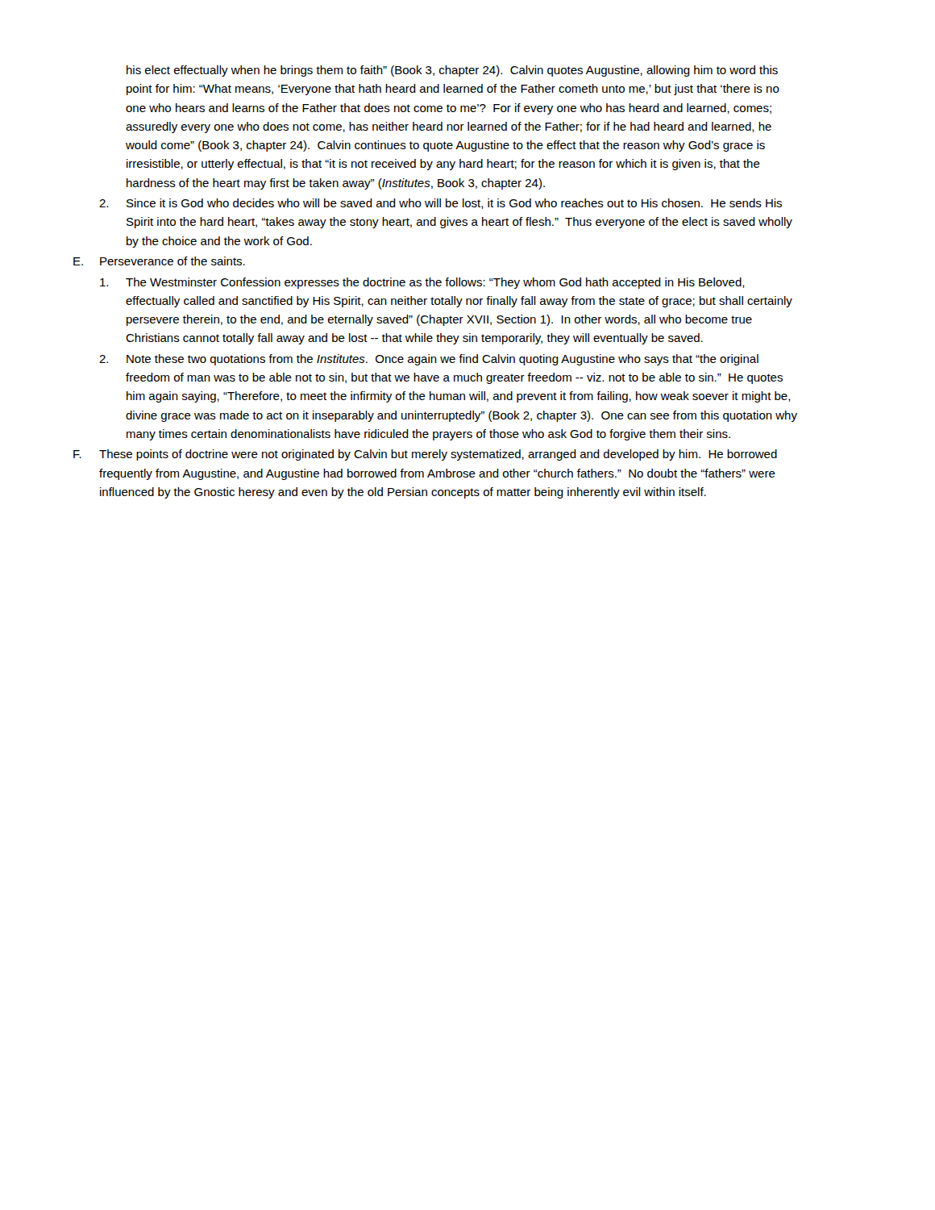his elect effectually when he brings them to faith” (Book 3, chapter 24). Calvin quotes Augustine, allowing him to word this point for him: “What means, ‘Everyone that hath heard and learned of the Father cometh unto me,’ but just that ‘there is no one who hears and learns of the Father that does not come to me’? For if every one who has heard and learned, comes; assuredly every one who does not come, has neither heard nor learned of the Father; for if he had heard and learned, he would come” (Book 3, chapter 24). Calvin continues to quote Augustine to the effect that the reason why God’s grace is irresistible, or utterly effectual, is that “it is not received by any hard heart; for the reason for which it is given is, that the hardness of the heart may first be taken away” (Institutes, Book 3, chapter 24).
2. Since it is God who decides who will be saved and who will be lost, it is God who reaches out to His chosen. He sends His Spirit into the hard heart, “takes away the stony heart, and gives a heart of flesh.” Thus everyone of the elect is saved wholly by the choice and the work of God.
E. Perseverance of the saints.
1. The Westminster Confession expresses the doctrine as the follows: “They whom God hath accepted in His Beloved, effectually called and sanctified by His Spirit, can neither totally nor finally fall away from the state of grace; but shall certainly persevere therein, to the end, and be eternally saved” (Chapter XVII, Section 1). In other words, all who become true Christians cannot totally fall away and be lost -- that while they sin temporarily, they will eventually be saved.
2. Note these two quotations from the Institutes. Once again we find Calvin quoting Augustine who says that “the original freedom of man was to be able not to sin, but that we have a much greater freedom -- viz. not to be able to sin.” He quotes him again saying, “Therefore, to meet the infirmity of the human will, and prevent it from failing, how weak soever it might be, divine grace was made to act on it inseparably and uninterruptedly” (Book 2, chapter 3). One can see from this quotation why many times certain denominationalists have ridiculed the prayers of those who ask God to forgive them their sins.
F. These points of doctrine were not originated by Calvin but merely systematized, arranged and developed by him. He borrowed frequently from Augustine, and Augustine had borrowed from Ambrose and other “church fathers.” No doubt the “fathers” were influenced by the Gnostic heresy and even by the old Persian concepts of matter being inherently evil within itself.